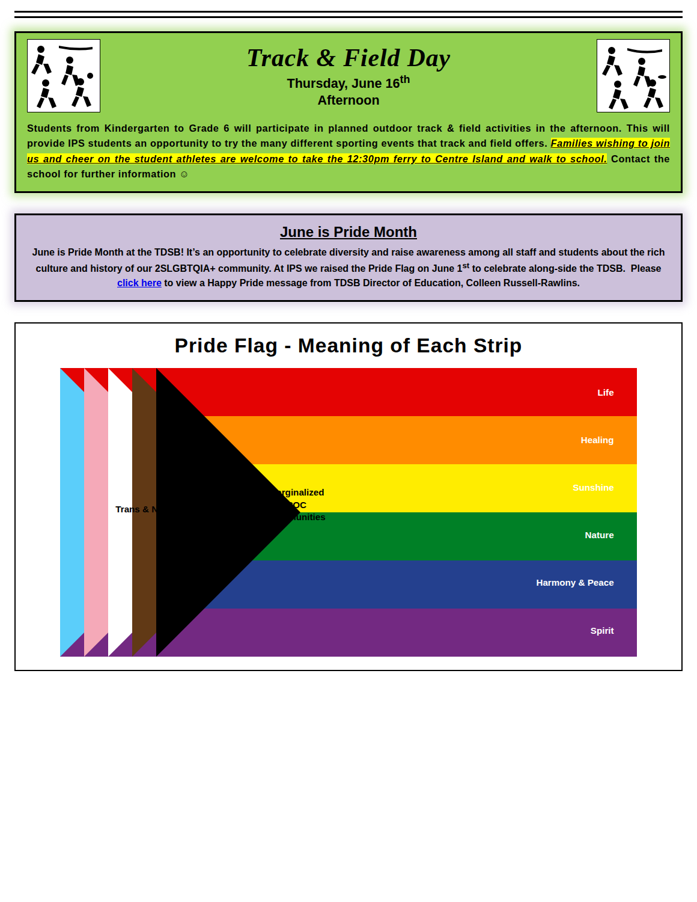Track & Field Day
Thursday, June 16th
Afternoon
Students from Kindergarten to Grade 6 will participate in planned outdoor track & field activities in the afternoon. This will provide IPS students an opportunity to try the many different sporting events that track and field offers. Families wishing to join us and cheer on the student athletes are welcome to take the 12:30pm ferry to Centre Island and walk to school. Contact the school for further information ☺
June is Pride Month
June is Pride Month at the TDSB! It’s an opportunity to celebrate diversity and raise awareness among all staff and students about the rich culture and history of our 2SLGBTQIA+ community. At IPS we raised the Pride Flag on June 1st to celebrate along-side the TDSB. Please click here to view a Happy Pride message from TDSB Director of Education, Colleen Russell-Rawlins.
Pride Flag - Meaning of Each Strip
Life Healing Sunshine Nature Harmony & Peace Spirit Trans & Non-Binary Marginalized
POC
Communities